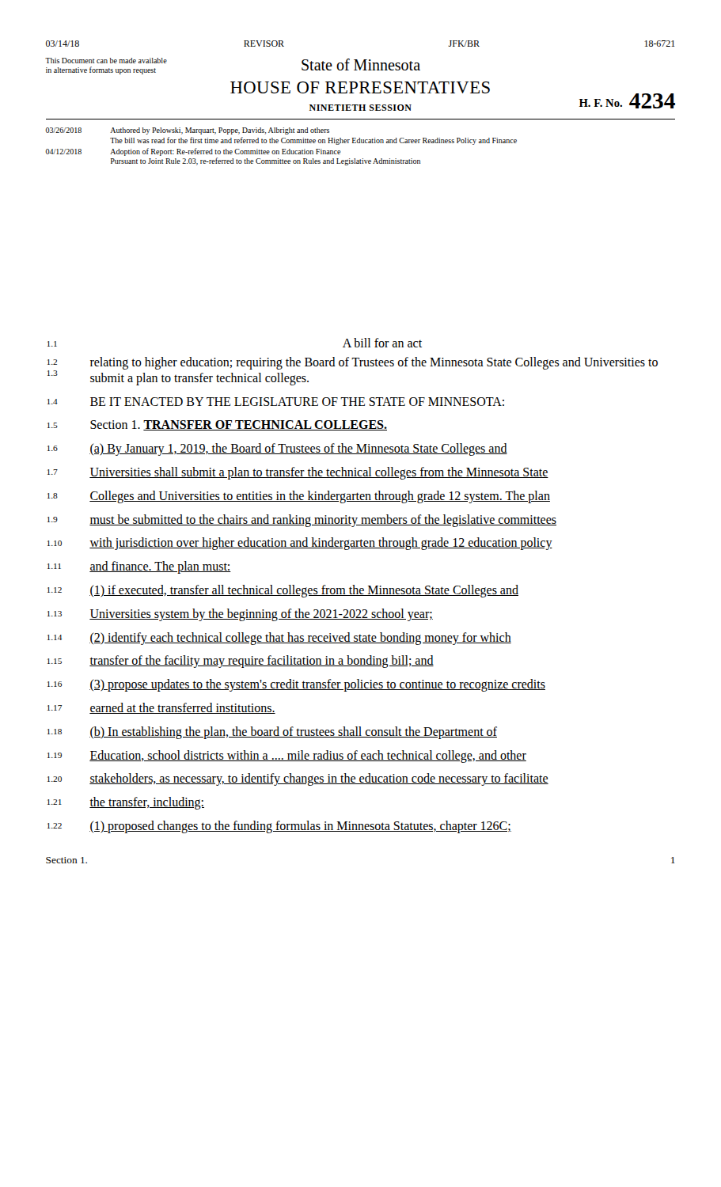03/14/18 REVISOR JFK/BR 18-6721
This Document can be made available
in alternative formats upon request
State of Minnesota
HOUSE OF REPRESENTATIVES
NINETIETH SESSION
H. F. No. 4234
| 03/26/2018 | Authored by Pelowski, Marquart, Poppe, Davids, Albright and others The bill was read for the first time and referred to the Committee on Higher Education and Career Readiness Policy and Finance |
| 04/12/2018 | Adoption of Report: Re-referred to the Committee on Education Finance Pursuant to Joint Rule 2.03, re-referred to the Committee on Rules and Legislative Administration |
| 1.1 | A bill for an act |
| 1.2 1.3 | relating to higher education; requiring the Board of Trustees of the Minnesota State Colleges and Universities to submit a plan to transfer technical colleges. |
| 1.4 | BE IT ENACTED BY THE LEGISLATURE OF THE STATE OF MINNESOTA: |
| 1.5 | Section 1. TRANSFER OF TECHNICAL COLLEGES. |
| 1.6 | (a) By January 1, 2019, the Board of Trustees of the Minnesota State Colleges and |
| 1.7 | Universities shall submit a plan to transfer the technical colleges from the Minnesota State |
| 1.8 | Colleges and Universities to entities in the kindergarten through grade 12 system. The plan |
| 1.9 | must be submitted to the chairs and ranking minority members of the legislative committees |
| 1.10 | with jurisdiction over higher education and kindergarten through grade 12 education policy |
| 1.11 | and finance. The plan must: |
| 1.12 | (1) if executed, transfer all technical colleges from the Minnesota State Colleges and |
| 1.13 | Universities system by the beginning of the 2021-2022 school year; |
| 1.14 | (2) identify each technical college that has received state bonding money for which |
| 1.15 | transfer of the facility may require facilitation in a bonding bill; and |
| 1.16 | (3) propose updates to the system's credit transfer policies to continue to recognize credits |
| 1.17 | earned at the transferred institutions. |
| 1.18 | (b) In establishing the plan, the board of trustees shall consult the Department of |
| 1.19 | Education, school districts within a .... mile radius of each technical college, and other |
| 1.20 | stakeholders, as necessary, to identify changes in the education code necessary to facilitate |
| 1.21 | the transfer, including: |
| 1.22 | (1) proposed changes to the funding formulas in Minnesota Statutes, chapter 126C; |
Section 1. 1